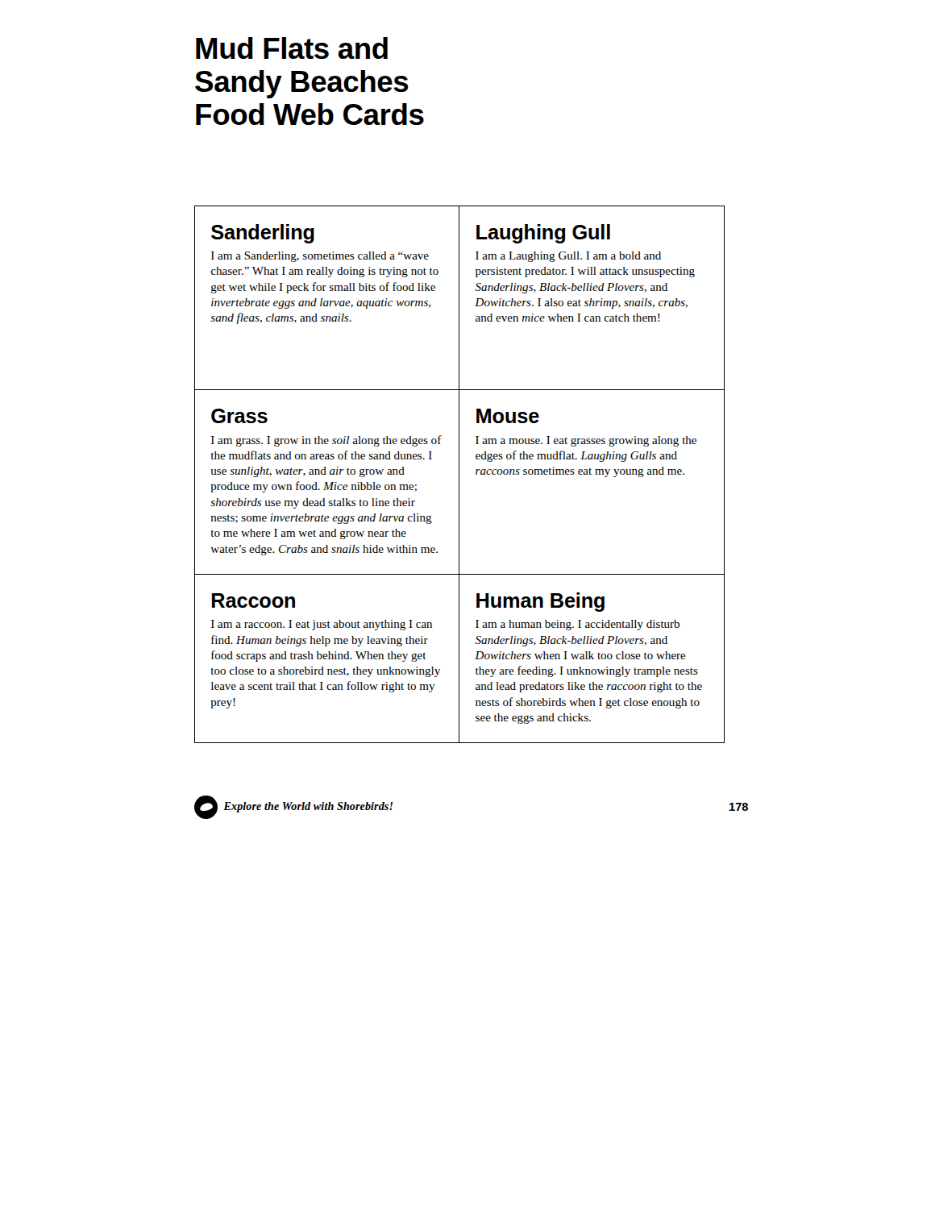Mud Flats and
Sandy Beaches
Food Web Cards
| Sanderling I am a Sanderling, sometimes called a “wave chaser.” What I am really doing is trying not to get wet while I peck for small bits of food like invertebrate eggs and larvae , aquatic worms , sand fleas , clams , and snails . | Laughing Gull I am a Laughing Gull. I am a bold and persistent predator. I will attack unsuspecting Sanderlings , Black-bellied Plovers , and Dowitchers . I also eat shrimp , snails , crabs , and even mice when I can catch them! |
| Grass I am grass. I grow in the soil along the edges of the mudflats and on areas of the sand dunes. I use sunlight , water , and air to grow and produce my own food. Mice nibble on me; shorebirds use my dead stalks to line their nests; some invertebrate eggs and larva cling to me where I am wet and grow near the water’s edge. Crabs and snails hide within me. | Mouse I am a mouse. I eat grasses growing along the edges of the mudflat. Laughing Gulls and raccoons sometimes eat my young and me. |
| Raccoon I am a raccoon. I eat just about anything I can find. Human beings help me by leaving their food scraps and trash behind. When they get too close to a shorebird nest, they unknowingly leave a scent trail that I can follow right to my prey! | Human Being I am a human being. I accidentally disturb Sanderlings , Black-bellied Plovers , and Dowitchers when I walk too close to where they are feeding. I unknowingly trample nests and lead predators like the raccoon right to the nests of shorebirds when I get close enough to see the eggs and chicks. |
Explore the World with Shorebirds!
178